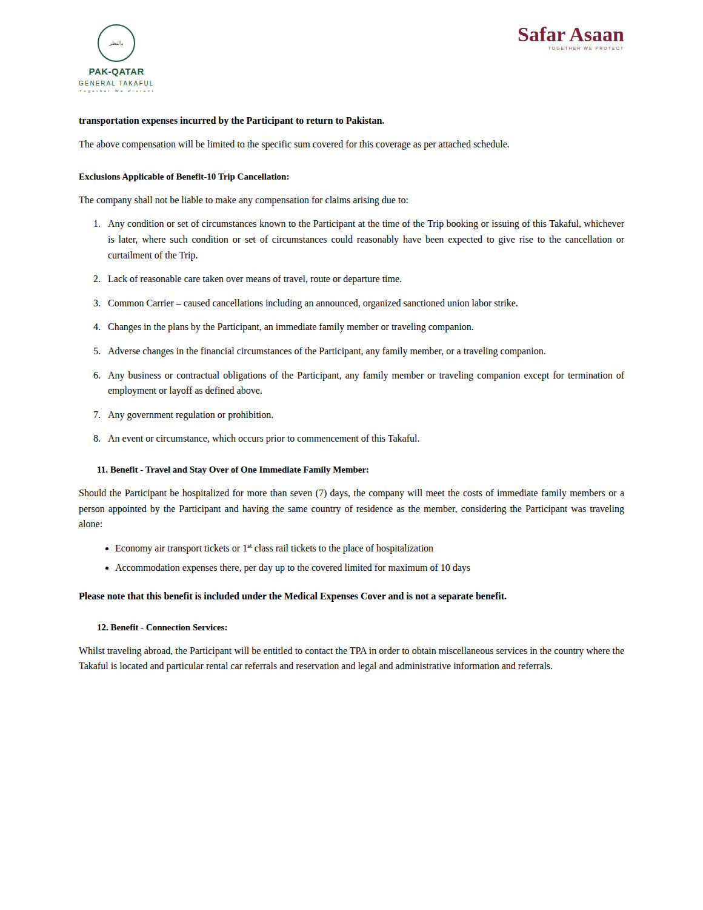بالنظر
PAK-QATAR
GENERAL TAKAFUL
T o g e t h e r W e P r o t e c t
Safar Asaan
TOGETHER WE PROTECT
transportation expenses incurred by the Participant to return to Pakistan.
The above compensation will be limited to the specific sum covered for this coverage as per attached schedule.
Exclusions Applicable of Benefit-10 Trip Cancellation:
The company shall not be liable to make any compensation for claims arising due to:
Any condition or set of circumstances known to the Participant at the time of the Trip booking or issuing of this Takaful, whichever is later, where such condition or set of circumstances could reasonably have been expected to give rise to the cancellation or curtailment of the Trip.
Lack of reasonable care taken over means of travel, route or departure time.
Common Carrier – caused cancellations including an announced, organized sanctioned union labor strike.
Changes in the plans by the Participant, an immediate family member or traveling companion.
Adverse changes in the financial circumstances of the Participant, any family member, or a traveling companion.
Any business or contractual obligations of the Participant, any family member or traveling companion except for termination of employment or layoff as defined above.
Any government regulation or prohibition.
An event or circumstance, which occurs prior to commencement of this Takaful.
11. Benefit - Travel and Stay Over of One Immediate Family Member:
Should the Participant be hospitalized for more than seven (7) days, the company will meet the costs of immediate family members or a person appointed by the Participant and having the same country of residence as the member, considering the Participant was traveling alone:
Economy air transport tickets or 1st class rail tickets to the place of hospitalization
Accommodation expenses there, per day up to the covered limited for maximum of 10 days
Please note that this benefit is included under the Medical Expenses Cover and is not a separate benefit.
12. Benefit - Connection Services:
Whilst traveling abroad, the Participant will be entitled to contact the TPA in order to obtain miscellaneous services in the country where the Takaful is located and particular rental car referrals and reservation and legal and administrative information and referrals.